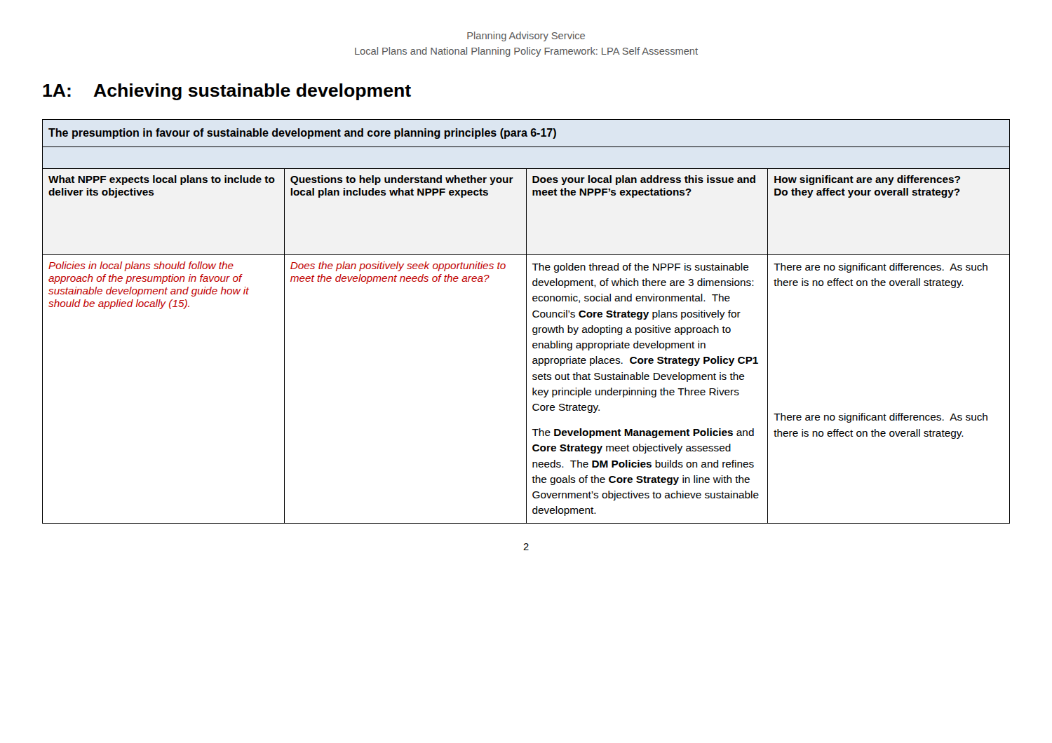Planning Advisory Service
Local Plans and National Planning Policy Framework: LPA Self Assessment
1A: Achieving sustainable development
| The presumption in favour of sustainable development and core planning principles (para 6-17) |
| What NPPF expects local plans to include to deliver its objectives | Questions to help understand whether your local plan includes what NPPF expects | Does your local plan address this issue and meet the NPPF’s expectations? | How significant are any differences? Do they affect your overall strategy? |
| Policies in local plans should follow the approach of the presumption in favour of sustainable development and guide how it should be applied locally (15). | Does the plan positively seek opportunities to meet the development needs of the area? | The golden thread of the NPPF is sustainable development, of which there are 3 dimensions: economic, social and environmental. The Council’s Core Strategy plans positively for growth by adopting a positive approach to enabling appropriate development in appropriate places. Core Strategy Policy CP1 sets out that Sustainable Development is the key principle underpinning the Three Rivers Core Strategy. The Development Management Policies and Core Strategy meet objectively assessed needs. The DM Policies builds on and refines the goals of the Core Strategy in line with the Government’s objectives to achieve sustainable development. | There are no significant differences. As such there is no effect on the overall strategy. There are no significant differences. As such there is no effect on the overall strategy. |
2